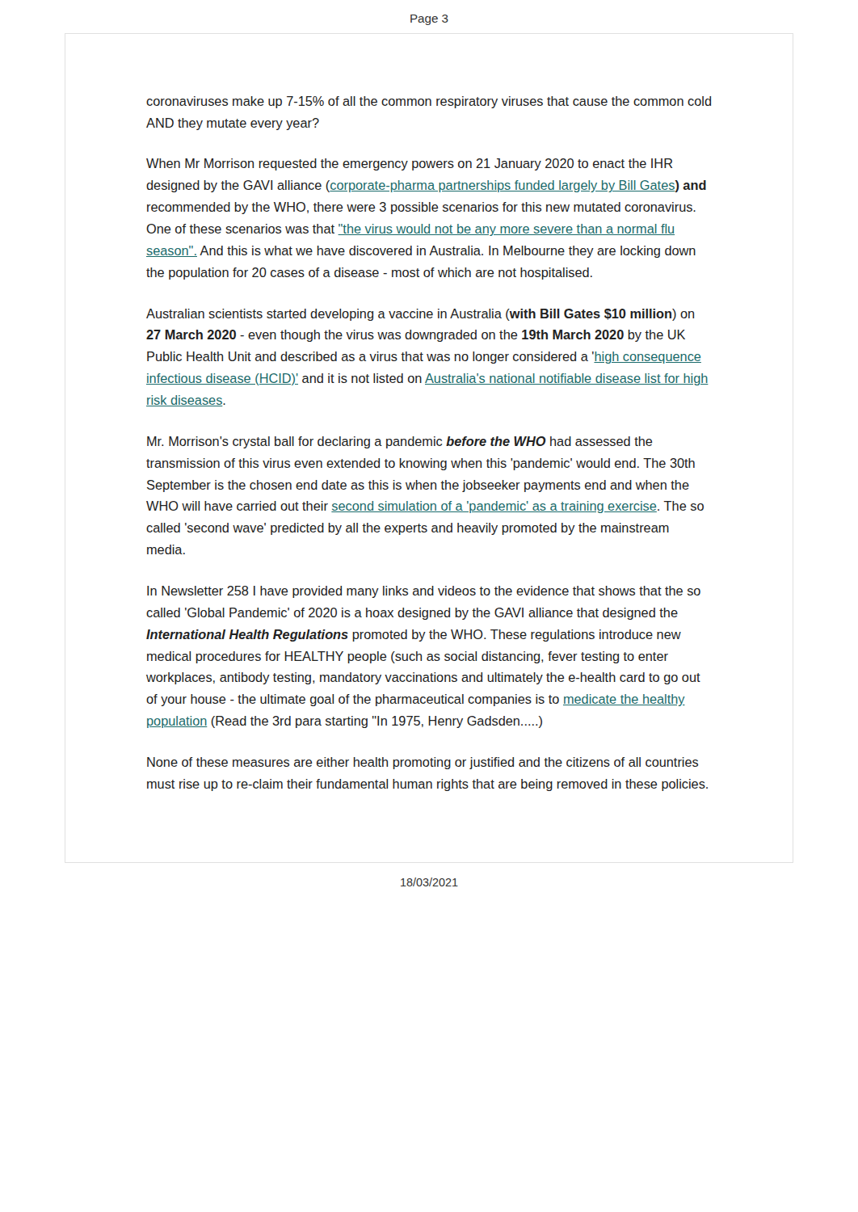Page 3
coronaviruses make up 7-15% of all the common respiratory viruses that cause the common cold AND they mutate every year?
When Mr Morrison requested the emergency powers on 21 January 2020 to enact the IHR designed by the GAVI alliance (corporate-pharma partnerships funded largely by Bill Gates) and recommended by the WHO, there were 3 possible scenarios for this new mutated coronavirus. One of these scenarios was that "the virus would not be any more severe than a normal flu season". And this is what we have discovered in Australia. In Melbourne they are locking down the population for 20 cases of a disease - most of which are not hospitalised.
Australian scientists started developing a vaccine in Australia (with Bill Gates $10 million) on 27 March 2020 - even though the virus was downgraded on the 19th March 2020 by the UK Public Health Unit and described as a virus that was no longer considered a 'high consequence infectious disease (HCID)' and it is not listed on Australia's national notifiable disease list for high risk diseases.
Mr. Morrison's crystal ball for declaring a pandemic before the WHO had assessed the transmission of this virus even extended to knowing when this 'pandemic' would end. The 30th September is the chosen end date as this is when the jobseeker payments end and when the WHO will have carried out their second simulation of a 'pandemic' as a training exercise. The so called 'second wave' predicted by all the experts and heavily promoted by the mainstream media.
In Newsletter 258 I have provided many links and videos to the evidence that shows that the so called 'Global Pandemic' of 2020 is a hoax designed by the GAVI alliance that designed the International Health Regulations promoted by the WHO. These regulations introduce new medical procedures for HEALTHY people (such as social distancing, fever testing to enter workplaces, antibody testing, mandatory vaccinations and ultimately the e-health card to go out of your house - the ultimate goal of the pharmaceutical companies is to medicate the healthy population (Read the 3rd para starting "In 1975, Henry Gadsden.....)
None of these measures are either health promoting or justified and the citizens of all countries must rise up to re-claim their fundamental human rights that are being removed in these policies.
18/03/2021